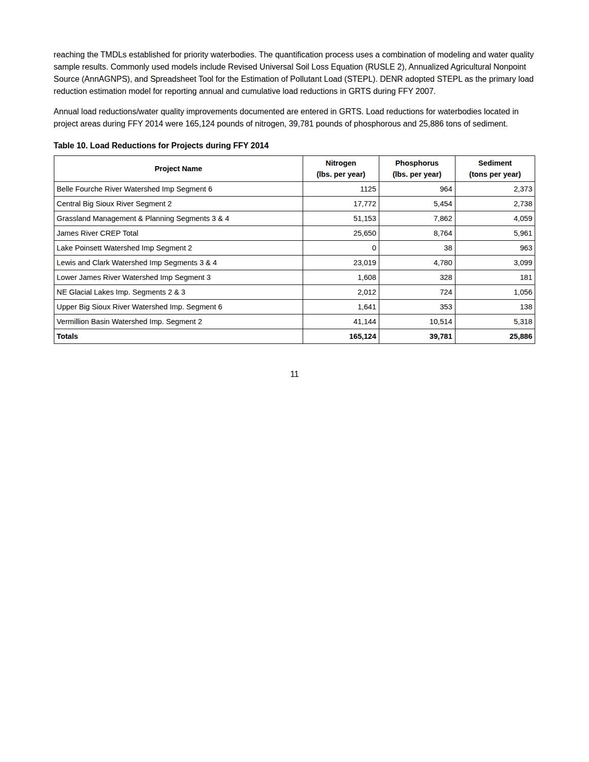reaching the TMDLs established for priority waterbodies. The quantification process uses a combination of modeling and water quality sample results. Commonly used models include Revised Universal Soil Loss Equation (RUSLE 2), Annualized Agricultural Nonpoint Source (AnnAGNPS), and Spreadsheet Tool for the Estimation of Pollutant Load (STEPL). DENR adopted STEPL as the primary load reduction estimation model for reporting annual and cumulative load reductions in GRTS during FFY 2007.
Annual load reductions/water quality improvements documented are entered in GRTS. Load reductions for waterbodies located in project areas during FFY 2014 were 165,124 pounds of nitrogen, 39,781 pounds of phosphorous and 25,886 tons of sediment.
Table 10. Load Reductions for Projects during FFY 2014
| Project Name | Nitrogen (lbs. per year) | Phosphorus (lbs. per year) | Sediment (tons per year) |
| --- | --- | --- | --- |
| Belle Fourche River Watershed Imp Segment 6 | 1125 | 964 | 2,373 |
| Central Big Sioux River Segment 2 | 17,772 | 5,454 | 2,738 |
| Grassland Management & Planning Segments 3 & 4 | 51,153 | 7,862 | 4,059 |
| James River CREP Total | 25,650 | 8,764 | 5,961 |
| Lake Poinsett Watershed Imp Segment 2 | 0 | 38 | 963 |
| Lewis and Clark Watershed Imp Segments 3 & 4 | 23,019 | 4,780 | 3,099 |
| Lower James River Watershed Imp Segment 3 | 1,608 | 328 | 181 |
| NE Glacial Lakes Imp. Segments 2 & 3 | 2,012 | 724 | 1,056 |
| Upper Big Sioux River Watershed Imp. Segment 6 | 1,641 | 353 | 138 |
| Vermillion Basin Watershed Imp. Segment 2 | 41,144 | 10,514 | 5,318 |
| Totals | 165,124 | 39,781 | 25,886 |
11